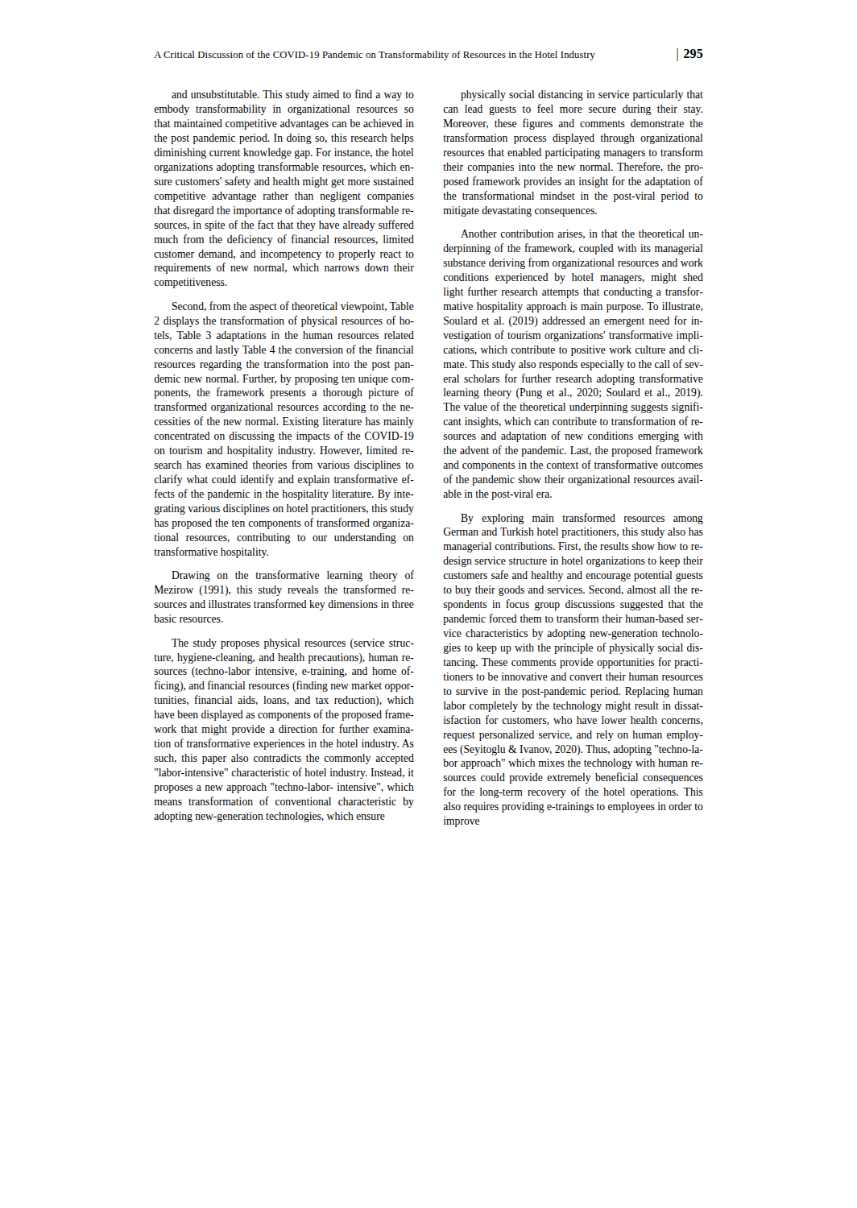A Critical Discussion of the COVID-19 Pandemic on Transformability of Resources in the Hotel Industry |295
and unsubstitutable. This study aimed to find a way to embody transformability in organizational resources so that maintained competitive advantages can be achieved in the post pandemic period. In doing so, this research helps diminishing current knowledge gap. For instance, the hotel organizations adopting transformable resources, which ensure customers' safety and health might get more sustained competitive advantage rather than negligent companies that disregard the importance of adopting transformable resources, in spite of the fact that they have already suffered much from the deficiency of financial resources, limited customer demand, and incompetency to properly react to requirements of new normal, which narrows down their competitiveness.
Second, from the aspect of theoretical viewpoint, Table 2 displays the transformation of physical resources of hotels, Table 3 adaptations in the human resources related concerns and lastly Table 4 the conversion of the financial resources regarding the transformation into the post pandemic new normal. Further, by proposing ten unique components, the framework presents a thorough picture of transformed organizational resources according to the necessities of the new normal. Existing literature has mainly concentrated on discussing the impacts of the COVID-19 on tourism and hospitality industry. However, limited research has examined theories from various disciplines to clarify what could identify and explain transformative effects of the pandemic in the hospitality literature. By integrating various disciplines on hotel practitioners, this study has proposed the ten components of transformed organizational resources, contributing to our understanding on transformative hospitality.
Drawing on the transformative learning theory of Mezirow (1991), this study reveals the transformed resources and illustrates transformed key dimensions in three basic resources.
The study proposes physical resources (service structure, hygiene-cleaning, and health precautions), human resources (techno-labor intensive, e-training, and home officing), and financial resources (finding new market opportunities, financial aids, loans, and tax reduction), which have been displayed as components of the proposed framework that might provide a direction for further examination of transformative experiences in the hotel industry. As such, this paper also contradicts the commonly accepted "labor-intensive" characteristic of hotel industry. Instead, it proposes a new approach "techno-labor- intensive", which means transformation of conventional characteristic by adopting new-generation technologies, which ensure
physically social distancing in service particularly that can lead guests to feel more secure during their stay. Moreover, these figures and comments demonstrate the transformation process displayed through organizational resources that enabled participating managers to transform their companies into the new normal. Therefore, the proposed framework provides an insight for the adaptation of the transformational mindset in the post-viral period to mitigate devastating consequences.
Another contribution arises, in that the theoretical underpinning of the framework, coupled with its managerial substance deriving from organizational resources and work conditions experienced by hotel managers, might shed light further research attempts that conducting a transformative hospitality approach is main purpose. To illustrate, Soulard et al. (2019) addressed an emergent need for investigation of tourism organizations' transformative implications, which contribute to positive work culture and climate. This study also responds especially to the call of several scholars for further research adopting transformative learning theory (Pung et al., 2020; Soulard et al., 2019). The value of the theoretical underpinning suggests significant insights, which can contribute to transformation of resources and adaptation of new conditions emerging with the advent of the pandemic. Last, the proposed framework and components in the context of transformative outcomes of the pandemic show their organizational resources available in the post-viral era.
By exploring main transformed resources among German and Turkish hotel practitioners, this study also has managerial contributions. First, the results show how to redesign service structure in hotel organizations to keep their customers safe and healthy and encourage potential guests to buy their goods and services. Second, almost all the respondents in focus group discussions suggested that the pandemic forced them to transform their human-based service characteristics by adopting new-generation technologies to keep up with the principle of physically social distancing. These comments provide opportunities for practitioners to be innovative and convert their human resources to survive in the post-pandemic period. Replacing human labor completely by the technology might result in dissatisfaction for customers, who have lower health concerns, request personalized service, and rely on human employees (Seyitoglu & Ivanov, 2020). Thus, adopting "techno-labor approach" which mixes the technology with human resources could provide extremely beneficial consequences for the long-term recovery of the hotel operations. This also requires providing e-trainings to employees in order to improve